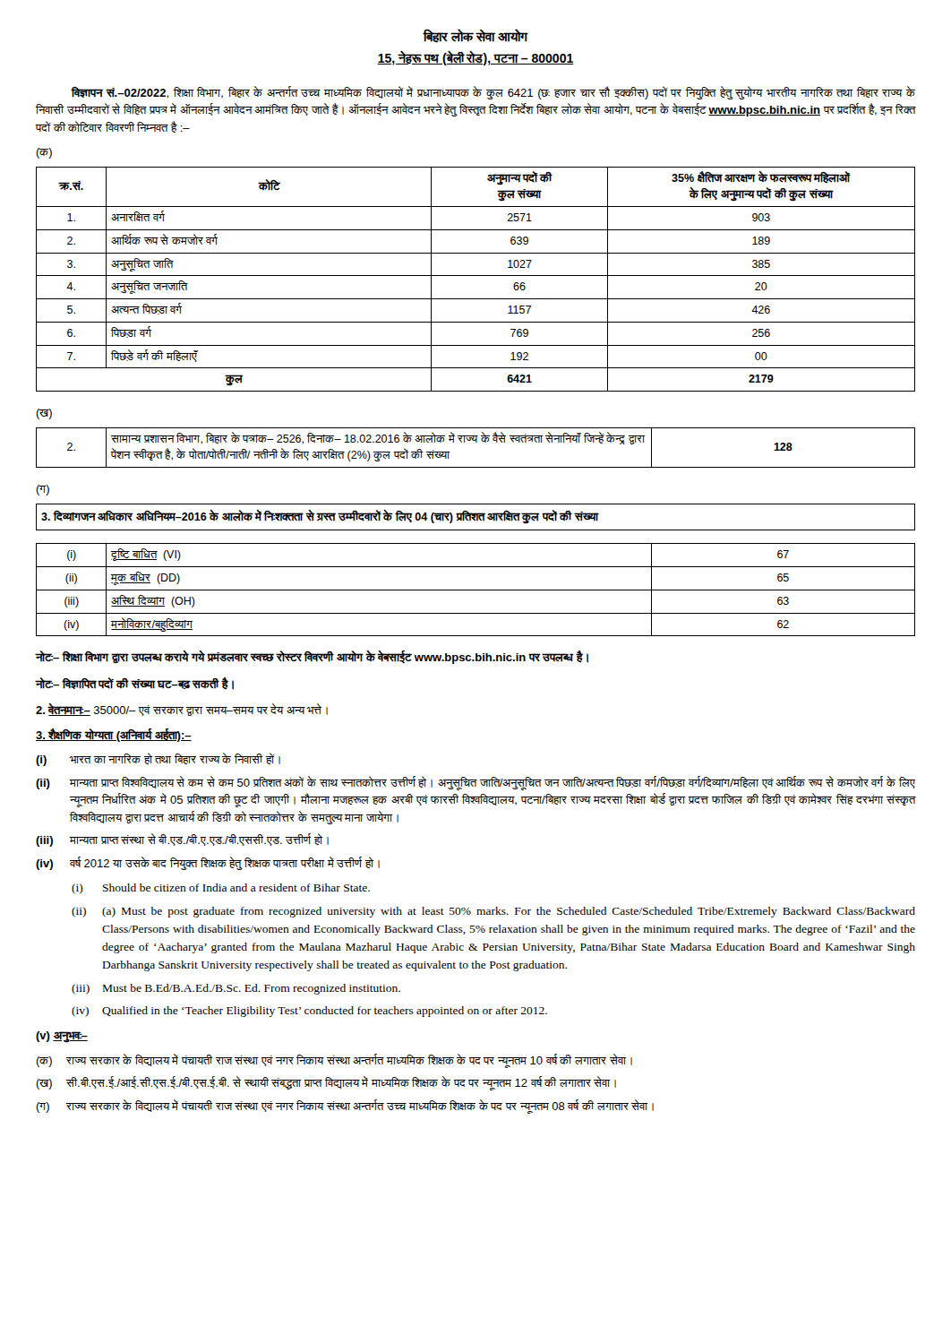बिहार लोक सेवा आयोग
15, नेहरू पथ (बेली रोड), पटना – 800001
विज्ञापन सं.–02/2022, शिक्षा विभाग, बिहार के अन्तर्गत उच्च माध्यमिक विद्यालयों में प्रधानाध्यापक के कुल 6421 (छः हजार चार सौ इक्कीस) पदों पर नियुक्ति हेतु सुयोग्य भारतीय नागरिक तथा बिहार राज्य के निवासी उम्मीदवारों से विहित प्रपत्र में ऑनलाईन आवेदन आमंत्रित किए जाते हैं। ऑनलाईन आवेदन भरने हेतु विस्तृत दिशा निर्देश बिहार लोक सेवा आयोग, पटना के वेबसाईट www.bpsc.bih.nic.in पर प्रदर्शित है, इन रिक्त पदों की कोटिवार विवरणी निम्नवत है :–
(क)
| क्र.सं. | कोटि | अनुमान्य पदों की कुल संख्या | 35% क्षैतिज आरक्षण के फलस्वरूप महिलाओं के लिए अनुमान्य पदों की कुल संख्या |
| --- | --- | --- | --- |
| 1. | अनारक्षित वर्ग | 2571 | 903 |
| 2. | आर्थिक रूप से कमजोर वर्ग | 639 | 189 |
| 3. | अनुसूचित जाति | 1027 | 385 |
| 4. | अनुसूचित जनजाति | 66 | 20 |
| 5. | अत्यन्त पिछड़ा वर्ग | 1157 | 426 |
| 6. | पिछड़ा वर्ग | 769 | 256 |
| 7. | पिछड़े वर्ग की महिलाएँ | 192 | 00 |
| कुल | 6421 | 2179 |
(ख)
| 2. | सामान्य प्रशासन विभाग, बिहार के पत्रांक– 2526, दिनांक– 18.02.2016 के आलोक में राज्य के वैसे स्वतंत्रता सेनानियाँ जिन्हें केन्द्र द्वारा पेंशन स्वीकृत है, के पोता/पोती/नाती/ नतीनी के लिए आरक्षित (2%) कुल पदों की संख्या | 128 |
(ग)
| 3. दिव्यांगजन अधिकार अधिनियम–2016 के आलोक में निःशक्तता से ग्रस्त उम्मीदवारों के लिए 04 (चार) प्रतिशत आरक्षित कुल पदों की संख्या |
| (i) | दृष्टि बाधित (VI) | 67 |
| (ii) | मूक बधिर (DD) | 65 |
| (iii) | अस्थि दिव्यांग (OH) | 63 |
| (iv) | मनोविकार/बहुदिव्यांग | 62 |
नोटः– शिक्षा विभाग द्वारा उपलब्ध कराये गये प्रमंडलवार स्वच्छ रोस्टर विवरणी आयोग के वेबसाईट www.bpsc.bih.nic.in पर उपलब्ध है।
नोटः– विज्ञापित पदों की संख्या घट–बढ़ सकती है।
2. वेतनमानः– 35000/– एवं सरकार द्वारा समय–समय पर देय अन्य भत्ते।
3. शैक्षणिक योग्यता (अनिवार्य अर्हता):–
(i) भारत का नागरिक हो तथा बिहार राज्य के निवासी हों।
(ii) मान्यता प्राप्त विश्वविद्यालय से कम से कम 50 प्रतिशत अंकों के साथ स्नातकोत्तर उत्तीर्ण हो। अनुसूचित जाति/अनुसूचित जन जाति/अत्यन्त पिछड़ा वर्ग/पिछड़ा वर्ग/दिव्यांग/महिला एवं आर्थिक रूप से कमजोर वर्ग के लिए न्यूनतम निर्धारित अंक में 05 प्रतिशत की छूट दी जाएगी। मौलाना मजहरूल हक अरबी एवं फारसी विश्वविद्यालय, पटना/बिहार राज्य मदरसा शिक्षा बोर्ड द्वारा प्रदत्त फाजिल की डिग्री एवं कामेश्वर सिंह दरभंगा संस्कृत विश्वविद्यालय द्वारा प्रदत्त आचार्य की डिग्री को स्नातकोत्तर के समतुल्य माना जायेगा।
(iii) मान्यता प्राप्त संस्था से बी.एड./बी.ए.एड./बी.एससी.एड. उत्तीर्ण हो।
(iv) वर्ष 2012 या उसके बाद नियुक्त शिक्षक हेतु शिक्षक पात्रता परीक्षा में उत्तीर्ण हो।
(i) Should be citizen of India and a resident of Bihar State.
(ii)(a) Must be post graduate from recognized university with at least 50% marks. For the Scheduled Caste/Scheduled Tribe/Extremely Backward Class/Backward Class/Persons with disabilities/women and Economically Backward Class, 5% relaxation shall be given in the minimum required marks. The degree of ‘Fazil’ and the degree of ‘Aacharya’ granted from the Maulana Mazharul Haque Arabic & Persian University, Patna/Bihar State Madarsa Education Board and Kameshwar Singh Darbhanga Sanskrit University respectively shall be treated as equivalent to the Post graduation.
(iii) Must be B.Ed/B.A.Ed./B.Sc. Ed. From recognized institution.
(iv) Qualified in the ‘Teacher Eligibility Test’ conducted for teachers appointed on or after 2012.
(v) अनुभवः–
(क) राज्य सरकार के विद्यालय में पंचायती राज संस्था एवं नगर निकाय संस्था अन्तर्गत माध्यमिक शिक्षक के पद पर न्यूनतम 10 वर्ष की लगातार सेवा।
(ख) सी.बी.एस.ई./आई.सी.एस.ई./बी.एस.ई.बी. से स्थायी संबद्धता प्राप्त विद्यालय में माध्यमिक शिक्षक के पद पर न्यूनतम 12 वर्ष की लगातार सेवा।
(ग) राज्य सरकार के विद्यालय में पंचायती राज संस्था एवं नगर निकाय संस्था अन्तर्गत उच्च माध्यमिक शिक्षक के पद पर न्यूनतम 08 वर्ष की लगातार सेवा।